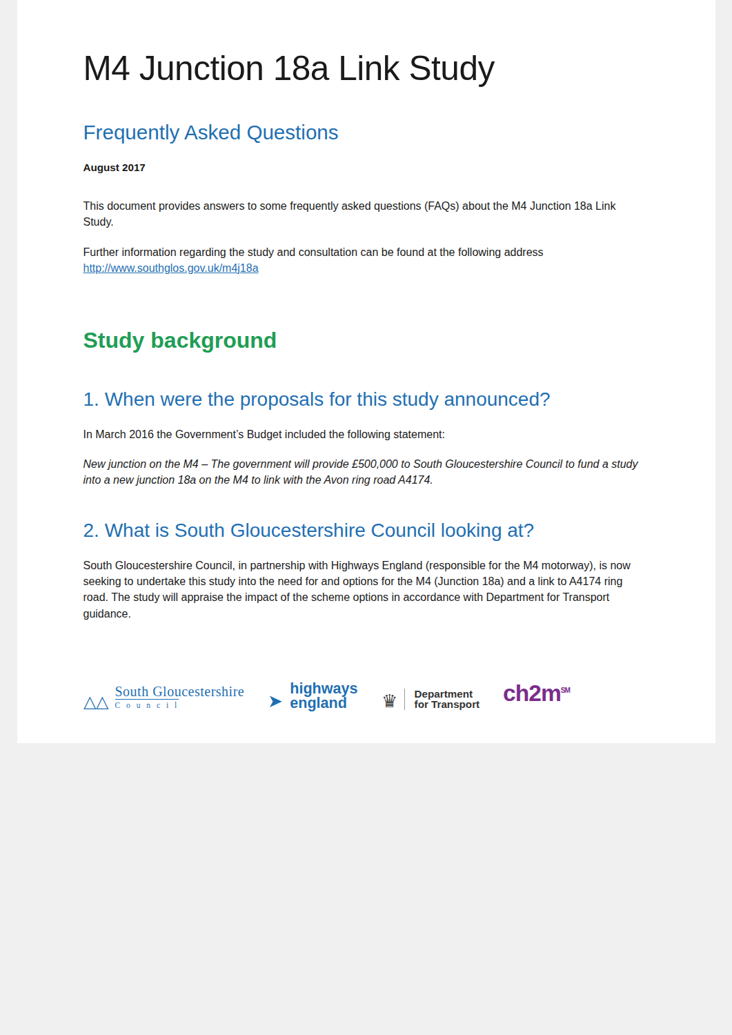M4 Junction 18a Link Study
Frequently Asked Questions
August 2017
This document provides answers to some frequently asked questions (FAQs) about the M4 Junction 18a Link Study.
Further information regarding the study and consultation can be found at the following address http://www.southglos.gov.uk/m4j18a
Study background
1. When were the proposals for this study announced?
In March 2016 the Government’s Budget included the following statement:
New junction on the M4 – The government will provide £500,000 to South Gloucestershire Council to fund a study into a new junction 18a on the M4 to link with the Avon ring road A4174.
2. What is South Gloucestershire Council looking at?
South Gloucestershire Council, in partnership with Highways England (responsible for the M4 motorway), is now seeking to undertake this study into the need for and options for the M4 (Junction 18a) and a link to A4174 ring road. The study will appraise the impact of the scheme options in accordance with Department for Transport guidance.
△△ South Gloucestershire
C o u n c i l
➤ highways
england
♛ Department
for Transport
ch2mSM